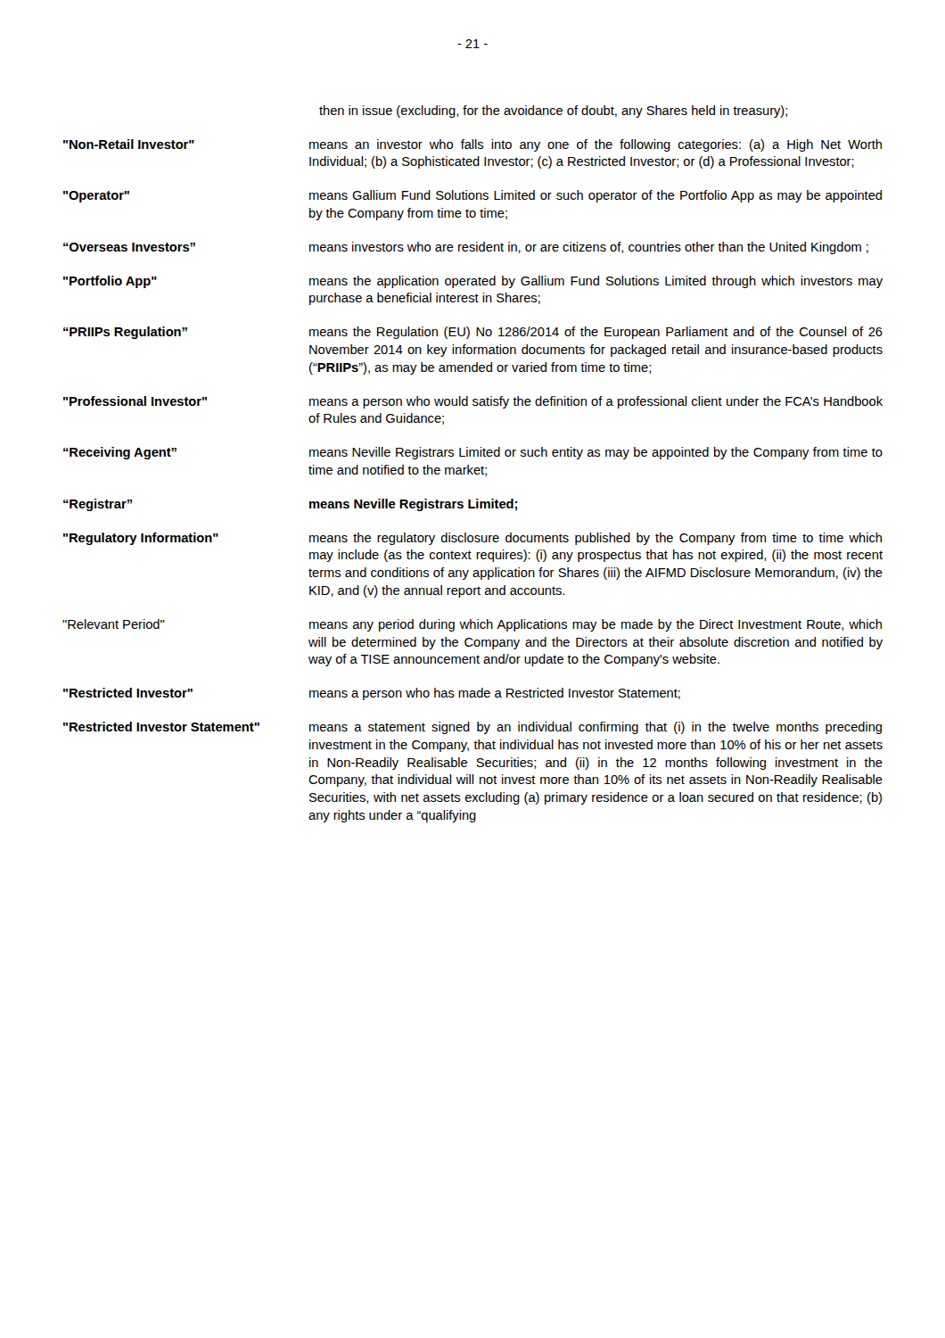- 21 -
then in issue (excluding, for the avoidance of doubt, any Shares held in treasury);
"Non-Retail Investor"
means an investor who falls into any one of the following categories: (a) a High Net Worth Individual; (b) a Sophisticated Investor; (c) a Restricted Investor; or (d) a Professional Investor;
"Operator"
means Gallium Fund Solutions Limited or such operator of the Portfolio App as may be appointed by the Company from time to time;
“Overseas Investors”
means investors who are resident in, or are citizens of, countries other than the United Kingdom ;
"Portfolio App"
means the application operated by Gallium Fund Solutions Limited through which investors may purchase a beneficial interest in Shares;
“PRIIPs Regulation”
means the Regulation (EU) No 1286/2014 of the European Parliament and of the Counsel of 26 November 2014 on key information documents for packaged retail and insurance-based products (“PRIIPs”), as may be amended or varied from time to time;
"Professional Investor"
means a person who would satisfy the definition of a professional client under the FCA’s Handbook of Rules and Guidance;
“Receiving Agent”
means Neville Registrars Limited or such entity as may be appointed by the Company from time to time and notified to the market;
“Registrar”
means Neville Registrars Limited;
"Regulatory Information"
means the regulatory disclosure documents published by the Company from time to time which may include (as the context requires): (i) any prospectus that has not expired, (ii) the most recent terms and conditions of any application for Shares (iii) the AIFMD Disclosure Memorandum, (iv) the KID, and (v) the annual report and accounts.
"Relevant Period"
means any period during which Applications may be made by the Direct Investment Route, which will be determined by the Company and the Directors at their absolute discretion and notified by way of a TISE announcement and/or update to the Company's website.
"Restricted Investor"
means a person who has made a Restricted Investor Statement;
"Restricted Investor Statement"
means a statement signed by an individual confirming that (i) in the twelve months preceding investment in the Company, that individual has not invested more than 10% of his or her net assets in Non-Readily Realisable Securities; and (ii) in the 12 months following investment in the Company, that individual will not invest more than 10% of its net assets in Non-Readily Realisable Securities, with net assets excluding (a) primary residence or a loan secured on that residence; (b) any rights under a “qualifying